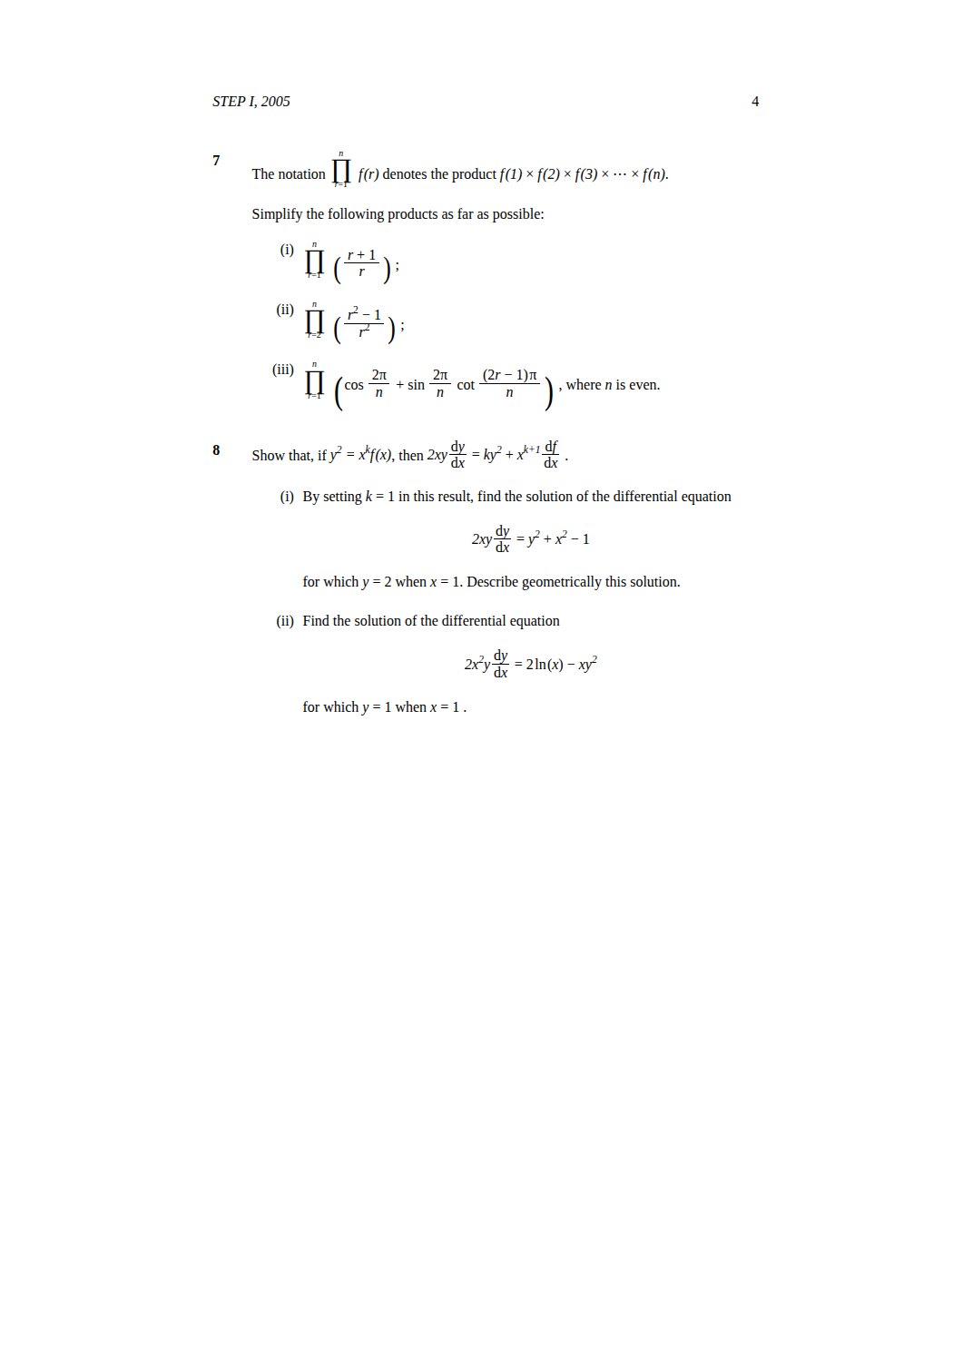STEP I, 2005 4
7
The notation n ∏ r=1 f (r) denotes the product f (1) × f (2) × f (3) × ⋯ × f (n).
Simplify the following products as far as possible:
(i)
n ∏ r=1 (r + 1 r) ;
(ii)
n ∏ r=2 (r2 − 1 r2) ;
(iii)
n ∏ r=1 (cos 2π n + sin 2π n cot (2r − 1) π n) , where n is even.
8
Show that, if y2 = xkf (x), then 2xy dy dx = ky2 + xk+1 df dx .
(i)
By setting k = 1 in this result, find the solution of the differential equation
2xy dy dx = y2 + x2 − 1
for which y = 2 when x = 1. Describe geometrically this solution.
(ii)
Find the solution of the differential equation
2x2y dy dx = 2 ln(x) − xy2
for which y = 1 when x = 1 .